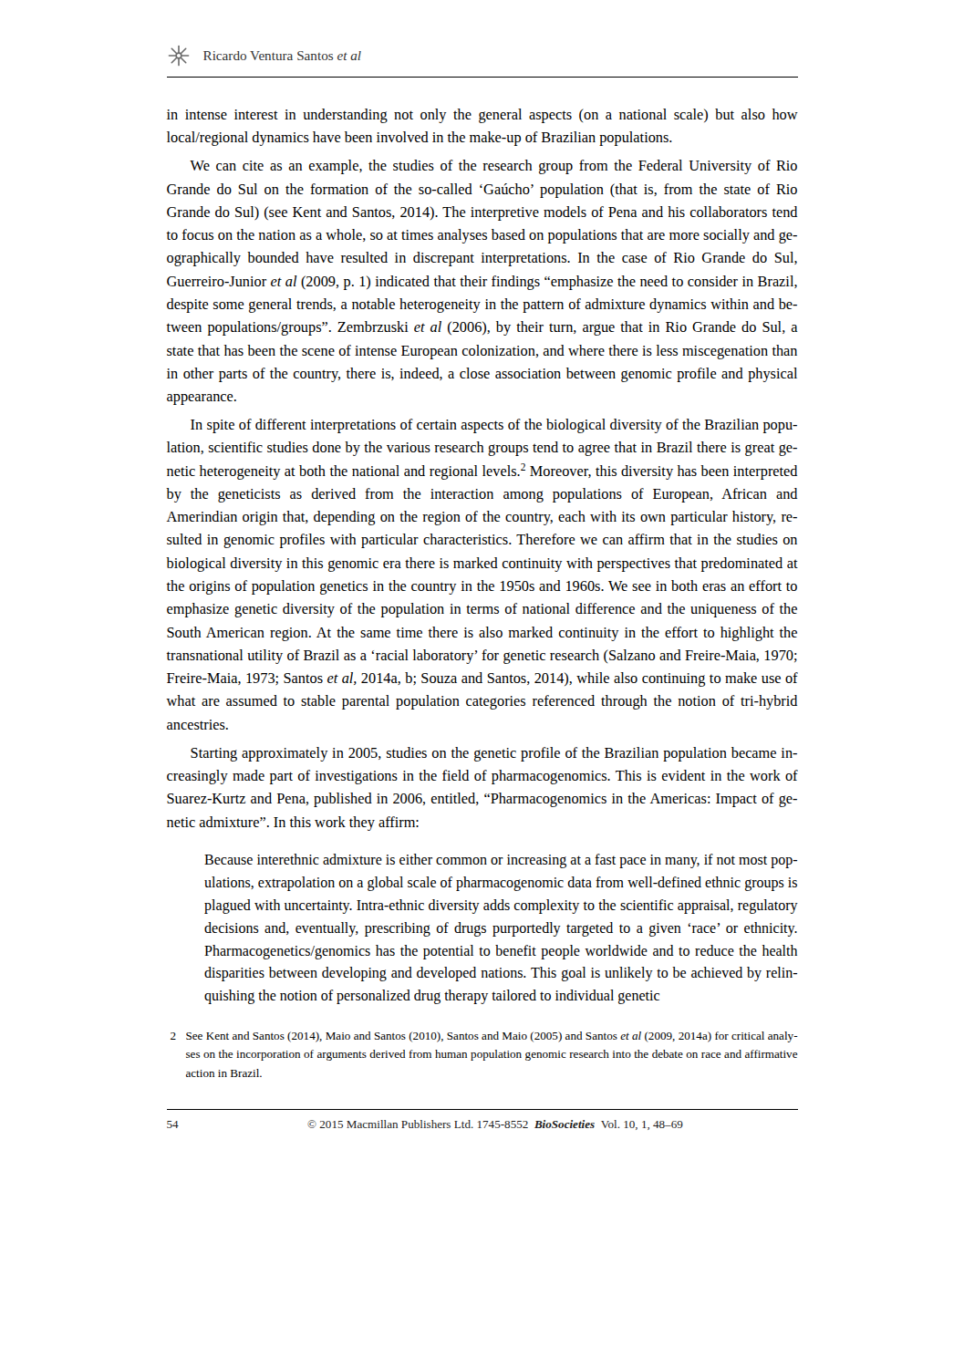Ricardo Ventura Santos et al
in intense interest in understanding not only the general aspects (on a national scale) but also how local/regional dynamics have been involved in the make-up of Brazilian populations.
We can cite as an example, the studies of the research group from the Federal University of Rio Grande do Sul on the formation of the so-called ‘Gaúcho’ population (that is, from the state of Rio Grande do Sul) (see Kent and Santos, 2014). The interpretive models of Pena and his collaborators tend to focus on the nation as a whole, so at times analyses based on populations that are more socially and geographically bounded have resulted in discrepant interpretations. In the case of Rio Grande do Sul, Guerreiro-Junior et al (2009, p. 1) indicated that their findings “emphasize the need to consider in Brazil, despite some general trends, a notable heterogeneity in the pattern of admixture dynamics within and between populations/groups”. Zembrzuski et al (2006), by their turn, argue that in Rio Grande do Sul, a state that has been the scene of intense European colonization, and where there is less miscegenation than in other parts of the country, there is, indeed, a close association between genomic profile and physical appearance.
In spite of different interpretations of certain aspects of the biological diversity of the Brazilian population, scientific studies done by the various research groups tend to agree that in Brazil there is great genetic heterogeneity at both the national and regional levels.2 Moreover, this diversity has been interpreted by the geneticists as derived from the interaction among populations of European, African and Amerindian origin that, depending on the region of the country, each with its own particular history, resulted in genomic profiles with particular characteristics. Therefore we can affirm that in the studies on biological diversity in this genomic era there is marked continuity with perspectives that predominated at the origins of population genetics in the country in the 1950s and 1960s. We see in both eras an effort to emphasize genetic diversity of the population in terms of national difference and the uniqueness of the South American region. At the same time there is also marked continuity in the effort to highlight the transnational utility of Brazil as a ‘racial laboratory’ for genetic research (Salzano and Freire-Maia, 1970; Freire-Maia, 1973; Santos et al, 2014a, b; Souza and Santos, 2014), while also continuing to make use of what are assumed to stable parental population categories referenced through the notion of tri-hybrid ancestries.
Starting approximately in 2005, studies on the genetic profile of the Brazilian population became increasingly made part of investigations in the field of pharmacogenomics. This is evident in the work of Suarez-Kurtz and Pena, published in 2006, entitled, “Pharmacogenomics in the Americas: Impact of genetic admixture”. In this work they affirm:
Because interethnic admixture is either common or increasing at a fast pace in many, if not most populations, extrapolation on a global scale of pharmacogenomic data from well-defined ethnic groups is plagued with uncertainty. Intra-ethnic diversity adds complexity to the scientific appraisal, regulatory decisions and, eventually, prescribing of drugs purportedly targeted to a given ‘race’ or ethnicity. Pharmacogenetics/genomics has the potential to benefit people worldwide and to reduce the health disparities between developing and developed nations. This goal is unlikely to be achieved by relinquishing the notion of personalized drug therapy tailored to individual genetic
2 See Kent and Santos (2014), Maio and Santos (2010), Santos and Maio (2005) and Santos et al (2009, 2014a) for critical analyses on the incorporation of arguments derived from human population genomic research into the debate on race and affirmative action in Brazil.
54 © 2015 Macmillan Publishers Ltd. 1745-8552 BioSocieties Vol. 10, 1, 48–69